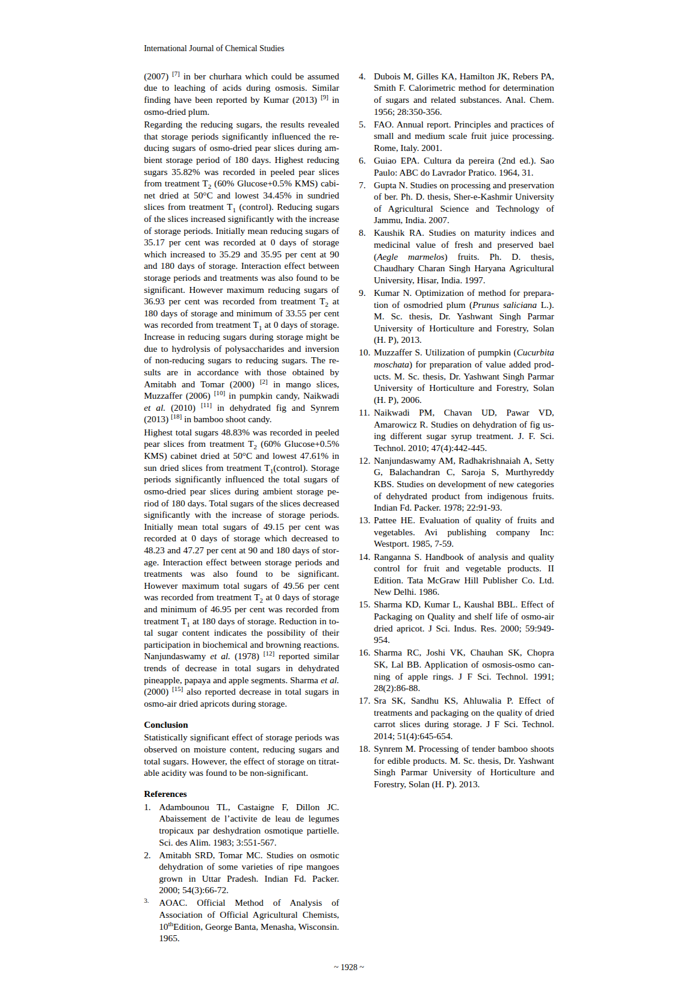International Journal of Chemical Studies
(2007) [7] in ber churhara which could be assumed due to leaching of acids during osmosis. Similar finding have been reported by Kumar (2013) [9] in osmo-dried plum.
Regarding the reducing sugars, the results revealed that storage periods significantly influenced the reducing sugars of osmo-dried pear slices during ambient storage period of 180 days. Highest reducing sugars 35.82% was recorded in peeled pear slices from treatment T2 (60% Glucose+0.5% KMS) cabinet dried at 50°C and lowest 34.45% in sundried slices from treatment T1 (control). Reducing sugars of the slices increased significantly with the increase of storage periods. Initially mean reducing sugars of 35.17 per cent was recorded at 0 days of storage which increased to 35.29 and 35.95 per cent at 90 and 180 days of storage. Interaction effect between storage periods and treatments was also found to be significant. However maximum reducing sugars of 36.93 per cent was recorded from treatment T2 at 180 days of storage and minimum of 33.55 per cent was recorded from treatment T1 at 0 days of storage. Increase in reducing sugars during storage might be due to hydrolysis of polysaccharides and inversion of non-reducing sugars to reducing sugars. The results are in accordance with those obtained by Amitabh and Tomar (2000) [2] in mango slices, Muzzaffer (2006) [10] in pumpkin candy, Naikwadi et al. (2010) [11] in dehydrated fig and Synrem (2013) [18] in bamboo shoot candy.
Highest total sugars 48.83% was recorded in peeled pear slices from treatment T2 (60% Glucose+0.5% KMS) cabinet dried at 50°C and lowest 47.61% in sun dried slices from treatment T1(control). Storage periods significantly influenced the total sugars of osmo-dried pear slices during ambient storage period of 180 days. Total sugars of the slices decreased significantly with the increase of storage periods. Initially mean total sugars of 49.15 per cent was recorded at 0 days of storage which decreased to 48.23 and 47.27 per cent at 90 and 180 days of storage. Interaction effect between storage periods and treatments was also found to be significant. However maximum total sugars of 49.56 per cent was recorded from treatment T2 at 0 days of storage and minimum of 46.95 per cent was recorded from treatment T1 at 180 days of storage. Reduction in total sugar content indicates the possibility of their participation in biochemical and browning reactions. Nanjundaswamy et al. (1978) [12] reported similar trends of decrease in total sugars in dehydrated pineapple, papaya and apple segments. Sharma et al. (2000) [15] also reported decrease in total sugars in osmo-air dried apricots during storage.
Conclusion
Statistically significant effect of storage periods was observed on moisture content, reducing sugars and total sugars. However, the effect of storage on titratable acidity was found to be non-significant.
References
Adambounou TL, Castaigne F, Dillon JC. Abaissement de l’activite de leau de legumes tropicaux par deshydration osmotique partielle. Sci. des Alim. 1983; 3:551-567.
Amitabh SRD, Tomar MC. Studies on osmotic dehydration of some varieties of ripe mangoes grown in Uttar Pradesh. Indian Fd. Packer. 2000; 54(3):66-72.
AOAC. Official Method of Analysis of Association of Official Agricultural Chemists, 10thEdition, George Banta, Menasha, Wisconsin. 1965.
Dubois M, Gilles KA, Hamilton JK, Rebers PA, Smith F. Calorimetric method for determination of sugars and related substances. Anal. Chem. 1956; 28:350-356.
FAO. Annual report. Principles and practices of small and medium scale fruit juice processing. Rome, Italy. 2001.
Guiao EPA. Cultura da pereira (2nd ed.). Sao Paulo: ABC do Lavrador Pratico. 1964, 31.
Gupta N. Studies on processing and preservation of ber. Ph. D. thesis, Sher-e-Kashmir University of Agricultural Science and Technology of Jammu, India. 2007.
Kaushik RA. Studies on maturity indices and medicinal value of fresh and preserved bael (Aegle marmelos) fruits. Ph. D. thesis, Chaudhary Charan Singh Haryana Agricultural University, Hisar, India. 1997.
Kumar N. Optimization of method for preparation of osmodried plum (Prunus saliciana L.). M. Sc. thesis, Dr. Yashwant Singh Parmar University of Horticulture and Forestry, Solan (H. P), 2013.
Muzzaffer S. Utilization of pumpkin (Cucurbita moschata) for preparation of value added products. M. Sc. thesis, Dr. Yashwant Singh Parmar University of Horticulture and Forestry, Solan (H. P), 2006.
Naikwadi PM, Chavan UD, Pawar VD, Amarowicz R. Studies on dehydration of fig using different sugar syrup treatment. J. F. Sci. Technol. 2010; 47(4):442-445.
Nanjundaswamy AM, Radhakrishnaiah A, Setty G, Balachandran C, Saroja S, Murthyreddy KBS. Studies on development of new categories of dehydrated product from indigenous fruits. Indian Fd. Packer. 1978; 22:91-93.
Pattee HE. Evaluation of quality of fruits and vegetables. Avi publishing company Inc: Westport. 1985, 7-59.
Ranganna S. Handbook of analysis and quality control for fruit and vegetable products. II Edition. Tata McGraw Hill Publisher Co. Ltd. New Delhi. 1986.
Sharma KD, Kumar L, Kaushal BBL. Effect of Packaging on Quality and shelf life of osmo-air dried apricot. J Sci. Indus. Res. 2000; 59:949-954.
Sharma RC, Joshi VK, Chauhan SK, Chopra SK, Lal BB. Application of osmosis-osmo canning of apple rings. J F Sci. Technol. 1991; 28(2):86-88.
Sra SK, Sandhu KS, Ahluwalia P. Effect of treatments and packaging on the quality of dried carrot slices during storage. J F Sci. Technol. 2014; 51(4):645-654.
Synrem M. Processing of tender bamboo shoots for edible products. M. Sc. thesis, Dr. Yashwant Singh Parmar University of Horticulture and Forestry, Solan (H. P). 2013.
~ 1928 ~